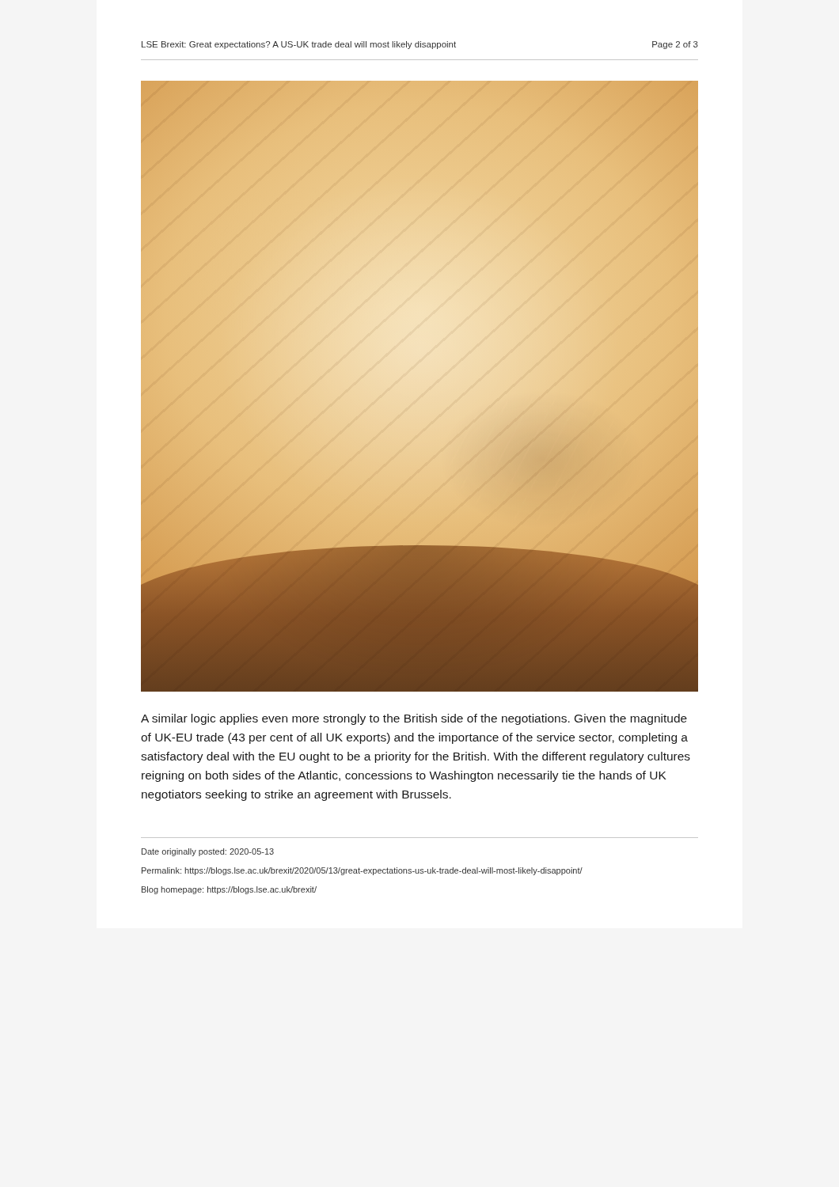LSE Brexit: Great expectations? A US-UK trade deal will most likely disappoint Page 2 of 3
A similar logic applies even more strongly to the British side of the negotiations. Given the magnitude of UK-EU trade (43 per cent of all UK exports) and the importance of the service sector, completing a satisfactory deal with the EU ought to be a priority for the British. With the different regulatory cultures reigning on both sides of the Atlantic, concessions to Washington necessarily tie the hands of UK negotiators seeking to strike an agreement with Brussels.
Date originally posted: 2020-05-13
Permalink: https://blogs.lse.ac.uk/brexit/2020/05/13/great-expectations-us-uk-trade-deal-will-most-likely-disappoint/
Blog homepage: https://blogs.lse.ac.uk/brexit/